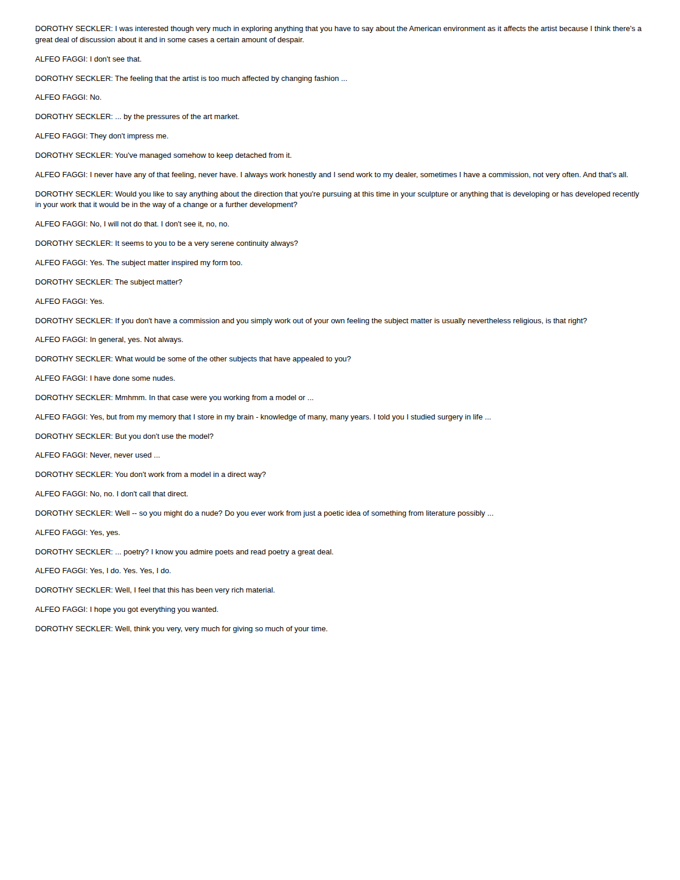DOROTHY SECKLER: I was interested though very much in exploring anything that you have to say about the American environment as it affects the artist because I think there's a great deal of discussion about it and in some cases a certain amount of despair.
ALFEO FAGGI: I don't see that.
DOROTHY SECKLER: The feeling that the artist is too much affected by changing fashion ...
ALFEO FAGGI: No.
DOROTHY SECKLER: ... by the pressures of the art market.
ALFEO FAGGI: They don't impress me.
DOROTHY SECKLER: You've managed somehow to keep detached from it.
ALFEO FAGGI: I never have any of that feeling, never have. I always work honestly and I send work to my dealer, sometimes I have a commission, not very often. And that's all.
DOROTHY SECKLER: Would you like to say anything about the direction that you're pursuing at this time in your sculpture or anything that is developing or has developed recently in your work that it would be in the way of a change or a further development?
ALFEO FAGGI: No, I will not do that. I don't see it, no, no.
DOROTHY SECKLER: It seems to you to be a very serene continuity always?
ALFEO FAGGI: Yes. The subject matter inspired my form too.
DOROTHY SECKLER: The subject matter?
ALFEO FAGGI: Yes.
DOROTHY SECKLER: If you don't have a commission and you simply work out of your own feeling the subject matter is usually nevertheless religious, is that right?
ALFEO FAGGI: In general, yes. Not always.
DOROTHY SECKLER: What would be some of the other subjects that have appealed to you?
ALFEO FAGGI: I have done some nudes.
DOROTHY SECKLER: Mmhmm. In that case were you working from a model or ...
ALFEO FAGGI: Yes, but from my memory that I store in my brain - knowledge of many, many years. I told you I studied surgery in life ...
DOROTHY SECKLER: But you don't use the model?
ALFEO FAGGI: Never, never used ...
DOROTHY SECKLER: You don't work from a model in a direct way?
ALFEO FAGGI: No, no. I don't call that direct.
DOROTHY SECKLER: Well -- so you might do a nude? Do you ever work from just a poetic idea of something from literature possibly ...
ALFEO FAGGI: Yes, yes.
DOROTHY SECKLER: ... poetry? I know you admire poets and read poetry a great deal.
ALFEO FAGGI: Yes, I do. Yes. Yes, I do.
DOROTHY SECKLER: Well, I feel that this has been very rich material.
ALFEO FAGGI: I hope you got everything you wanted.
DOROTHY SECKLER: Well, think you very, very much for giving so much of your time.